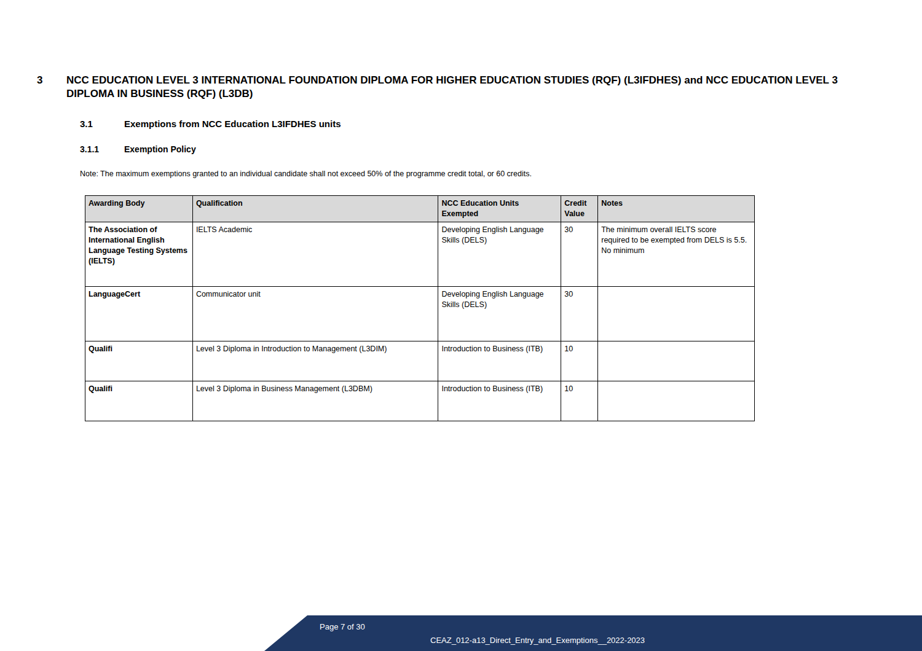3 NCC EDUCATION LEVEL 3 INTERNATIONAL FOUNDATION DIPLOMA FOR HIGHER EDUCATION STUDIES (RQF) (L3IFDHES) and NCC EDUCATION LEVEL 3 DIPLOMA IN BUSINESS (RQF) (L3DB)
3.1 Exemptions from NCC Education L3IFDHES units
3.1.1 Exemption Policy
Note: The maximum exemptions granted to an individual candidate shall not exceed 50% of the programme credit total, or 60 credits.
| Awarding Body | Qualification | NCC Education Units Exempted | Credit Value | Notes |
| --- | --- | --- | --- | --- |
| The Association of International English Language Testing Systems (IELTS) | IELTS Academic | Developing English Language Skills (DELS) | 30 | The minimum overall IELTS score required to be exempted from DELS is 5.5. No minimum |
| LanguageCert | Communicator unit | Developing English Language Skills (DELS) | 30 | |
| Qualifi | Level 3 Diploma in Introduction to Management (L3DIM) | Introduction to Business (ITB) | 10 | |
| Qualifi | Level 3 Diploma in Business Management (L3DBM) | Introduction to Business (ITB) | 10 | |
Page 7 of 30
CEAZ_012-a13_Direct_Entry_and_Exemptions__2022-2023